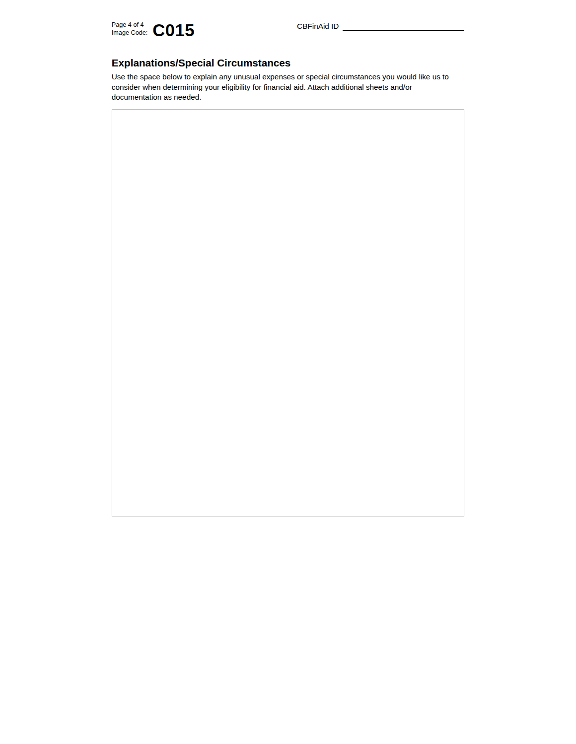Page 4 of 4
Image Code:
C015
CBFinAid ID
Explanations/Special Circumstances
Use the space below to explain any unusual expenses or special circumstances you would like us to consider when determining your eligibility for financial aid. Attach additional sheets and/or documentation as needed.